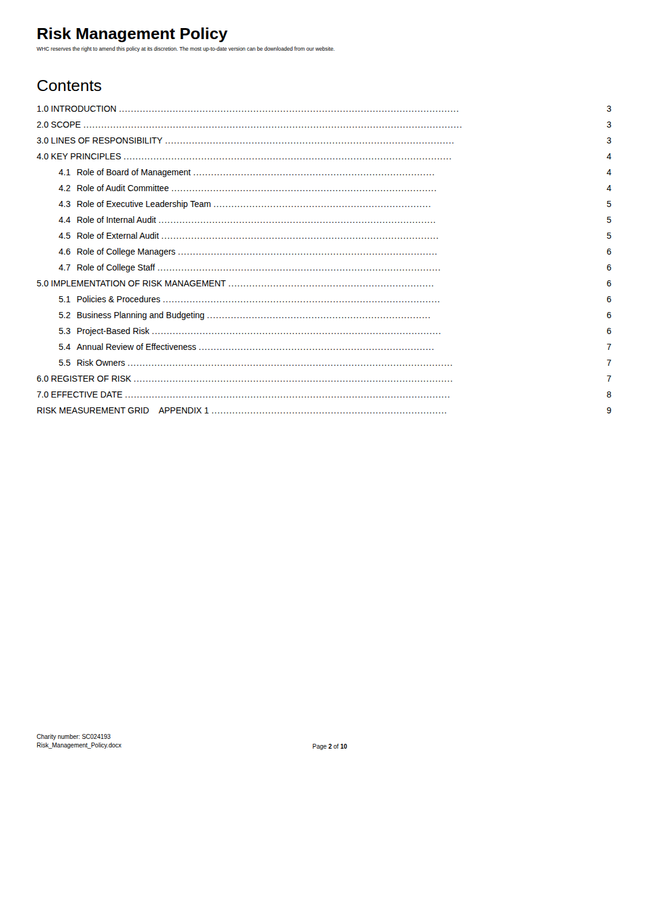Risk Management Policy
WHC reserves the right to amend this policy at its discretion. The most up-to-date version can be downloaded from our website.
Contents
1.0 INTRODUCTION .................................................................................................................. 3
2.0 SCOPE ............................................................................................................................... 3
3.0 LINES OF RESPONSIBILITY ................................................................................................. 3
4.0 KEY PRINCIPLES .............................................................................................................. 4
4.1 Role of Board of Management ................................................................................. 4
4.2 Role of Audit Committee ......................................................................................... 4
4.3 Role of Executive Leadership Team ......................................................................... 5
4.4 Role of Internal Audit ............................................................................................. 5
4.5 Role of External Audit ............................................................................................. 5
4.6 Role of College Managers ....................................................................................... 6
4.7 Role of College Staff ............................................................................................... 6
5.0 IMPLEMENTATION OF RISK MANAGEMENT ..................................................................... 6
5.1 Policies & Procedures ............................................................................................. 6
5.2 Business Planning and Budgeting ........................................................................... 6
5.3 Project-Based Risk ................................................................................................. 6
5.4 Annual Review of Effectiveness ............................................................................... 7
5.5 Risk Owners ............................................................................................................. 7
6.0 REGISTER OF RISK ........................................................................................................... 7
7.0 EFFECTIVE DATE ............................................................................................................. 8
RISK MEASUREMENT GRID APPENDIX 1 ............................................................................... 9
Charity number: SC024193
Risk_Management_Policy.docx
Page 2 of 10